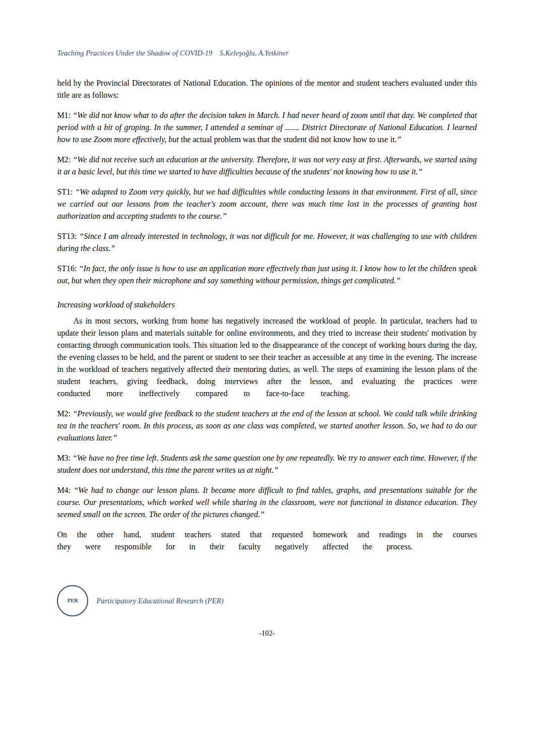Teaching Practices Under the Shadow of COVID-19 S.Keleşoğlu, A.Yetkiner
held by the Provincial Directorates of National Education. The opinions of the mentor and student teachers evaluated under this title are as follows:
M1: “We did not know what to do after the decision taken in March. I had never heard of zoom until that day. We completed that period with a bit of groping. In the summer, I attended a seminar of ....... District Directorate of National Education. I learned how to use Zoom more effectively, but the actual problem was that the student did not know how to use it.”
M2: “We did not receive such an education at the university. Therefore, it was not very easy at first. Afterwards, we started using it at a basic level, but this time we started to have difficulties because of the students' not knowing how to use it.”
ST1: “We adapted to Zoom very quickly, but we had difficulties while conducting lessons in that environment. First of all, since we carried out our lessons from the teacher's zoom account, there was much time lost in the processes of granting host authorization and accepting students to the course.”
ST13: “Since I am already interested in technology, it was not difficult for me. However, it was challenging to use with children during the class.”
ST16: “In fact, the only issue is how to use an application more effectively than just using it. I know how to let the children speak out, but when they open their microphone and say something without permission, things get complicated.”
Increasing workload of stakeholders
As in most sectors, working from home has negatively increased the workload of people. In particular, teachers had to update their lesson plans and materials suitable for online environments, and they tried to increase their students' motivation by contacting through communication tools. This situation led to the disappearance of the concept of working hours during the day, the evening classes to be held, and the parent or student to see their teacher as accessible at any time in the evening. The increase in the workload of teachers negatively affected their mentoring duties, as well. The steps of examining the lesson plans of the student teachers, giving feedback, doing interviews after the lesson, and evaluating the practices were conducted more ineffectively compared to face-to-face teaching.
M2: “Previously, we would give feedback to the student teachers at the end of the lesson at school. We could talk while drinking tea in the teachers' room. In this process, as soon as one class was completed, we started another lesson. So, we had to do our evaluations later.”
M3: “We have no free time left. Students ask the same question one by one repeatedly. We try to answer each time. However, if the student does not understand, this time the parent writes us at night.”
M4: “We had to change our lesson plans. It became more difficult to find tables, graphs, and presentations suitable for the course. Our presentations, which worked well while sharing in the classroom, were not functional in distance education. They seemed small on the screen. The order of the pictures changed.”
On the other hand, student teachers stated that requested homework and readings in the courses they were responsible for in their faculty negatively affected the process.
PER
Participatory Educational Research (PER)
-102-